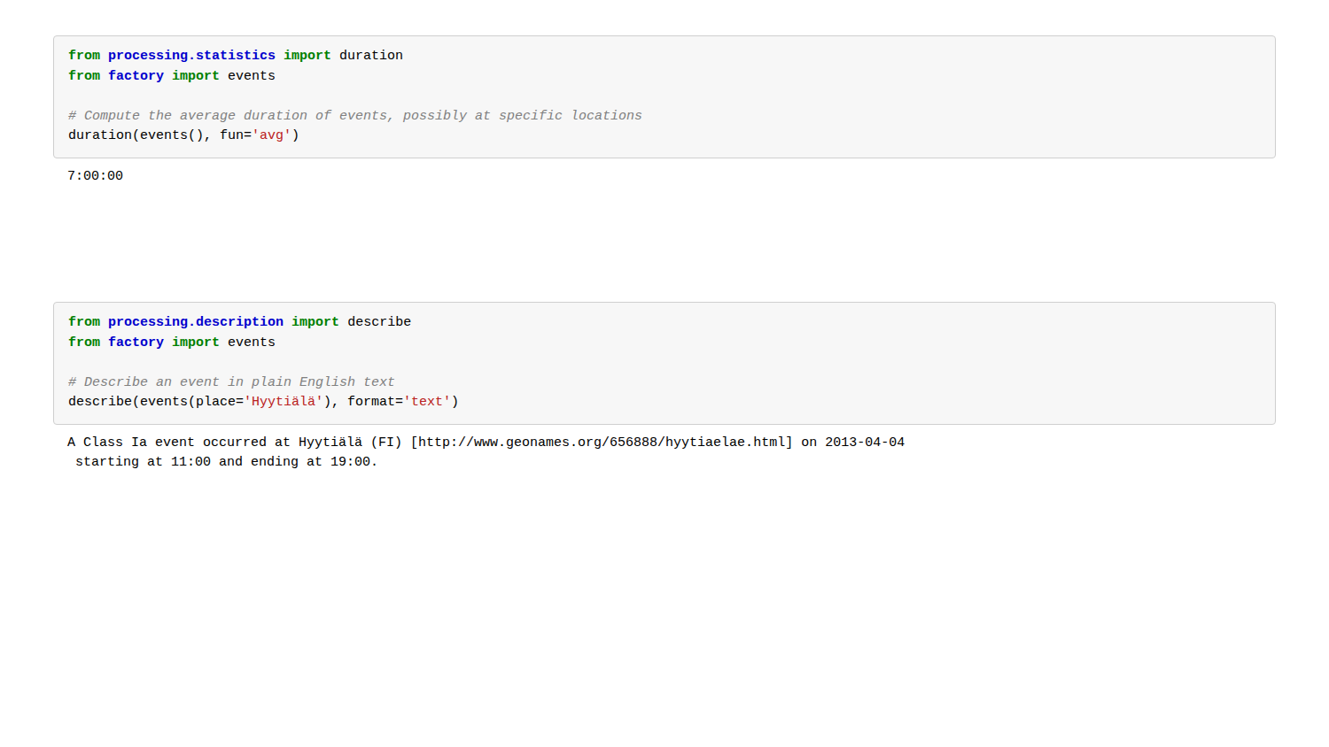from processing.statistics import duration from factory import events # Compute the average duration of events, possibly at specific locations duration(events(), fun='avg')
7:00:00
from processing.description import describe from factory import events # Describe an event in plain English text describe(events(place='Hyytiälä'), format='text')
A Class Ia event occurred at Hyytiälä (FI) [http://www.geonames.org/656888/hyytiaelae.html] on 2013-04-04 starting at 11:00 and ending at 19:00.